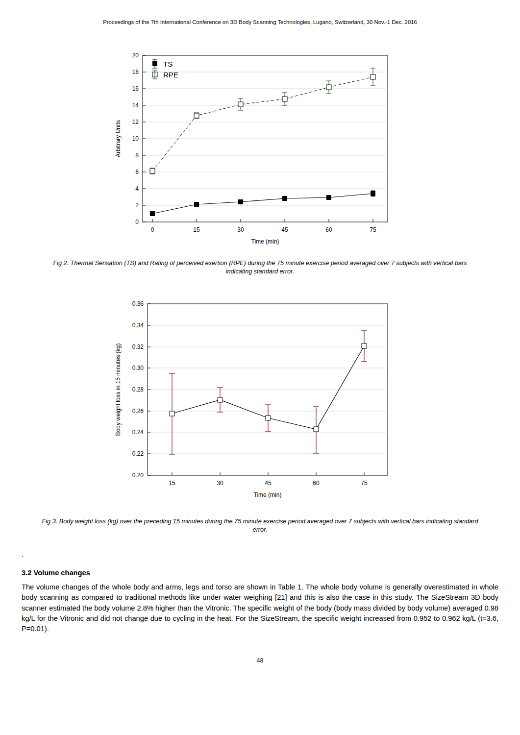Proceedings of the 7th International Conference on 3D Body Scanning Technologies, Lugano, Switzerland, 30 Nov.-1 Dec. 2016
0 2 4 6 8 10 12 14 16 18 20 0 15 30 45 60 75 Time (min) Arbitrary Units TS RPE
Fig 2. Thermal Sensation (TS) and Rating of perceived exertion (RPE) during the 75 minute exercise period averaged over 7 subjects with vertical bars indicating standard error.
0.20 0.22 0.24 0.26 0.28 0.30 0.32 0.34 0.36 15 30 45 60 75 Time (min) Body weight loss in 15 minutes (kg)
Fig 3. Body weight loss (kg) over the preceding 15 minutes during the 75 minute exercise period averaged over 7 subjects with vertical bars indicating standard error.
.
3.2 Volume changes
The volume changes of the whole body and arms, legs and torso are shown in Table 1. The whole body volume is generally overestimated in whole body scanning as compared to traditional methods like under water weighing [21] and this is also the case in this study. The SizeStream 3D body scanner estimated the body volume 2.8% higher than the Vitronic. The specific weight of the body (body mass divided by body volume) averaged 0.98 kg/L for the Vitronic and did not change due to cycling in the heat. For the SizeStream, the specific weight increased from 0.952 to 0.962 kg/L (t=3.6, P=0.01).
48